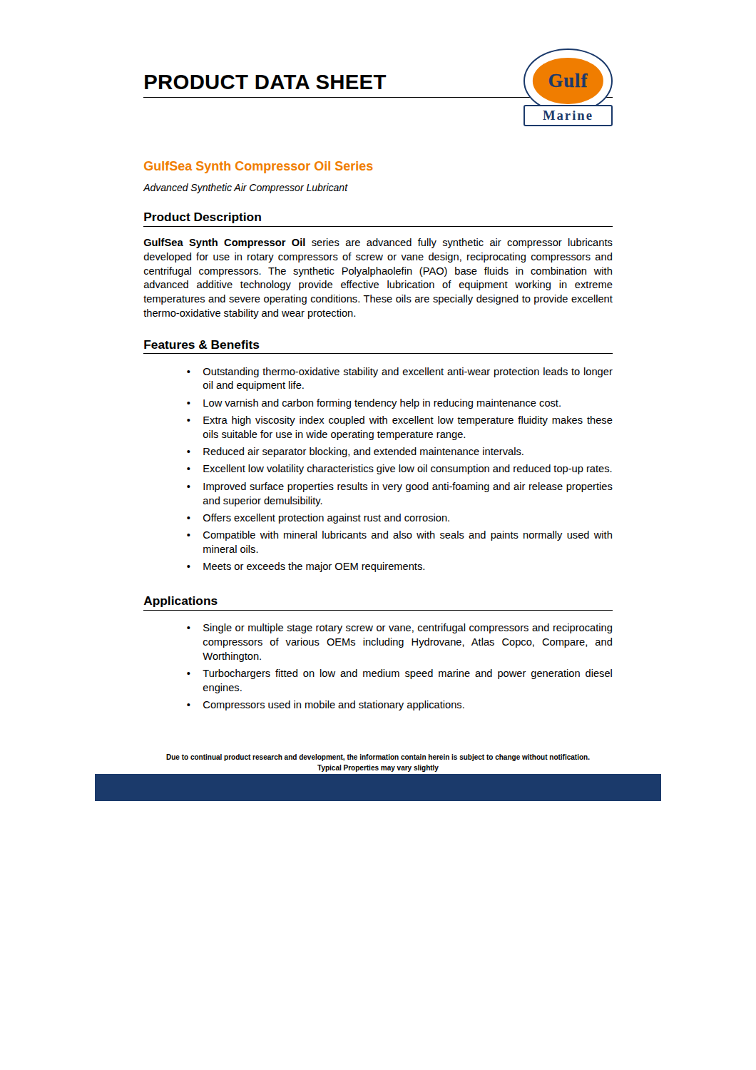Gulf
Marine
PRODUCT DATA SHEET
GulfSea Synth Compressor Oil Series
Advanced Synthetic Air Compressor Lubricant
Product Description
GulfSea Synth Compressor Oil series are advanced fully synthetic air compressor lubricants developed for use in rotary compressors of screw or vane design, reciprocating compressors and centrifugal compressors. The synthetic Polyalphaolefin (PAO) base fluids in combination with advanced additive technology provide effective lubrication of equipment working in extreme temperatures and severe operating conditions. These oils are specially designed to provide excellent thermo-oxidative stability and wear protection.
Features & Benefits
Outstanding thermo-oxidative stability and excellent anti-wear protection leads to longer oil and equipment life.
Low varnish and carbon forming tendency help in reducing maintenance cost.
Extra high viscosity index coupled with excellent low temperature fluidity makes these oils suitable for use in wide operating temperature range.
Reduced air separator blocking, and extended maintenance intervals.
Excellent low volatility characteristics give low oil consumption and reduced top-up rates.
Improved surface properties results in very good anti-foaming and air release properties and superior demulsibility.
Offers excellent protection against rust and corrosion.
Compatible with mineral lubricants and also with seals and paints normally used with mineral oils.
Meets or exceeds the major OEM requirements.
Applications
Single or multiple stage rotary screw or vane, centrifugal compressors and reciprocating compressors of various OEMs including Hydrovane, Atlas Copco, Compare, and Worthington.
Turbochargers fitted on low and medium speed marine and power generation diesel engines.
Compressors used in mobile and stationary applications.
Due to continual product research and development, the information contain herein is subject to change without notification.
Typical Properties may vary slightly
Page 1 of 2